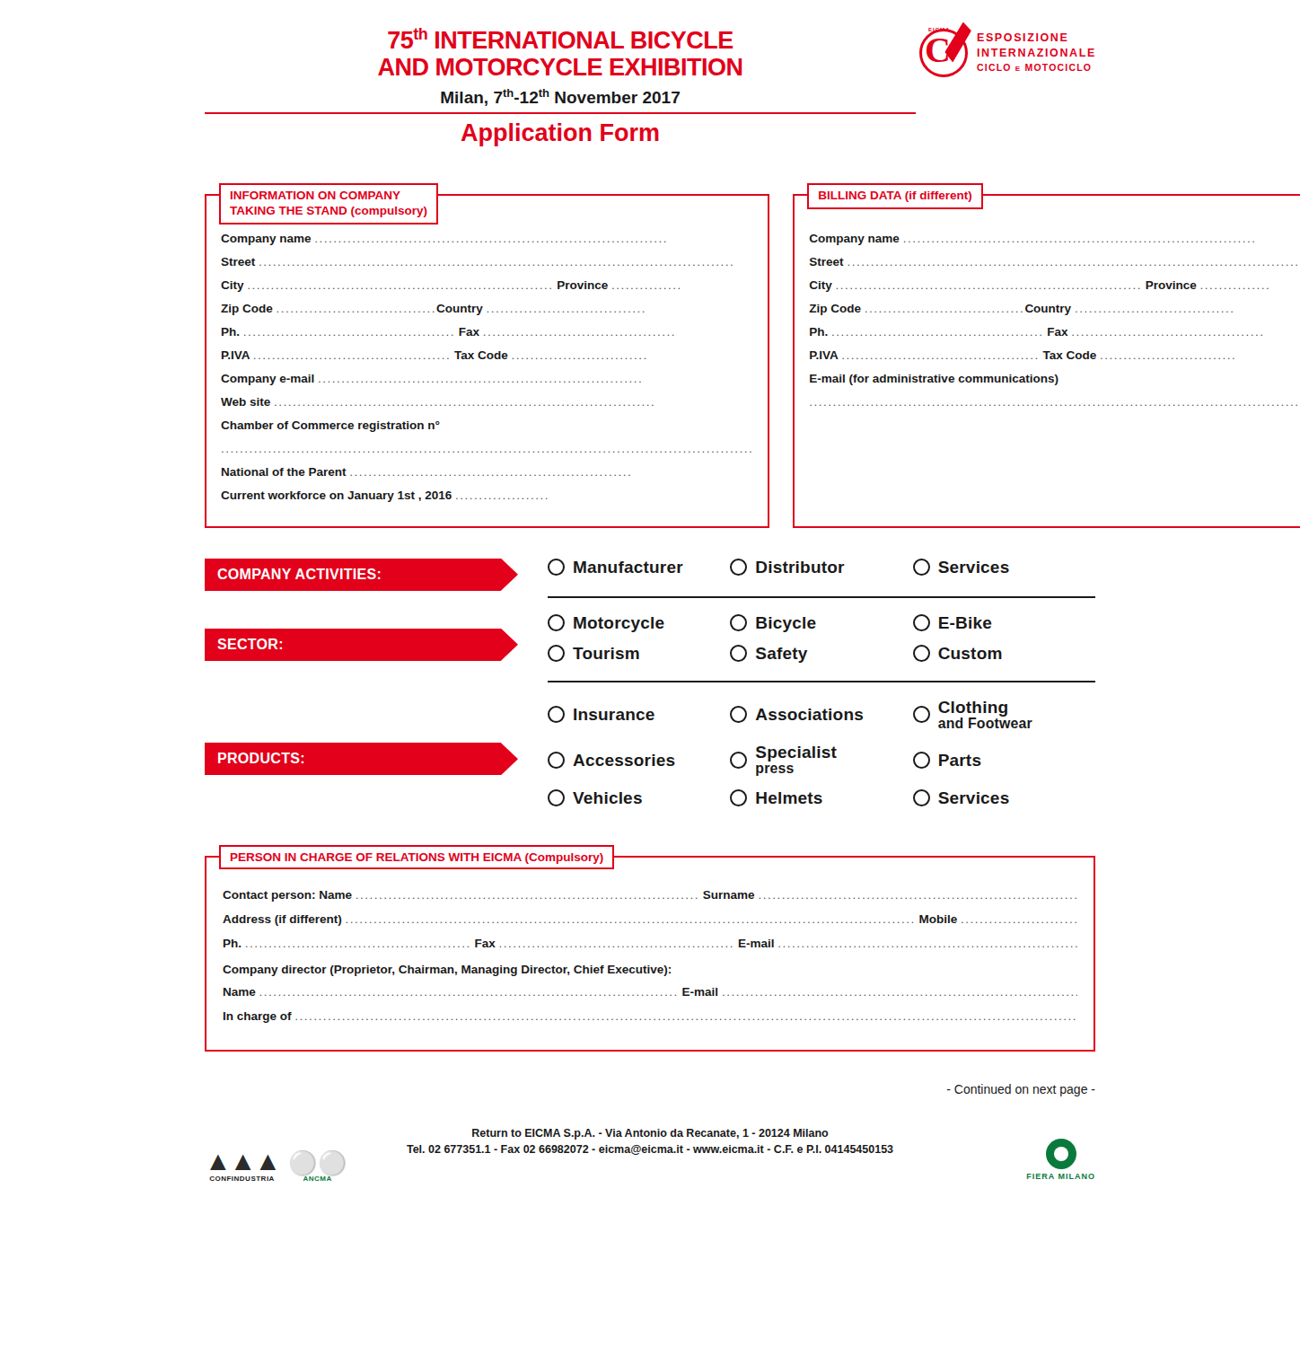C
EICMA
ESPOSIZIONE
INTERNAZIONALE
CICLO E MOTOCICLO
75th INTERNATIONAL BICYCLE
AND MOTORCYCLE EXHIBITION
Milan, 7th-12th November 2017
Application Form
INFORMATION ON COMPANY
TAKING THE STAND (compulsory)
Company name ...........................................................................
Street .....................................................................................................
City ................................................................. Province ...............
Zip Code .................................. Country ..................................
Ph. ............................................. Fax .........................................
P.IVA .......................................... Tax Code .............................
Company e-mail .....................................................................
Web site .................................................................................
Chamber of Commerce registration n°
.................................................................................................................
National of the Parent ............................................................
Current workforce on January 1st , 2016 ....................
BILLING DATA (if different)
Company name ...........................................................................
Street .....................................................................................................
City ................................................................. Province ...............
Zip Code .................................. Country ..................................
Ph. ............................................. Fax .........................................
P.IVA .......................................... Tax Code .............................
E-mail (for administrative communications)
.................................................................................................................
COMPANY ACTIVITIES:
Manufacturer
Distributor
Services
SECTOR:
Motorcycle
Bicycle
E-Bike
Tourism
Safety
Custom
PRODUCTS:
Insurance
Associations
Clothingand Footwear
Accessories
Specialistpress
Parts
Vehicles
Helmets
Services
PERSON IN CHARGE OF RELATIONS WITH EICMA (Compulsory)
Contact person: Name ......................................................................... Surname .................................................................................
Address (if different) ......................................................................................................................... Mobile .....................................................
Ph. ................................................ Fax .................................................. E-mail .................................................................................................
Company director (Proprietor, Chairman, Managing Director, Chief Executive):
Name ......................................................................................... E-mail .................................................................................................
In charge of .........................................................................................................................................................................................................
- Continued on next page -
▲▲▲
CONFINDUSTRIA
⚪⚪
ANCMA
Return to EICMA S.p.A. - Via Antonio da Recanate, 1 - 20124 Milano
Tel. 02 677351.1 - Fax 02 66982072 - eicma@eicma.it - www.eicma.it - C.F. e P.I. 04145450153
FIERA MILANO